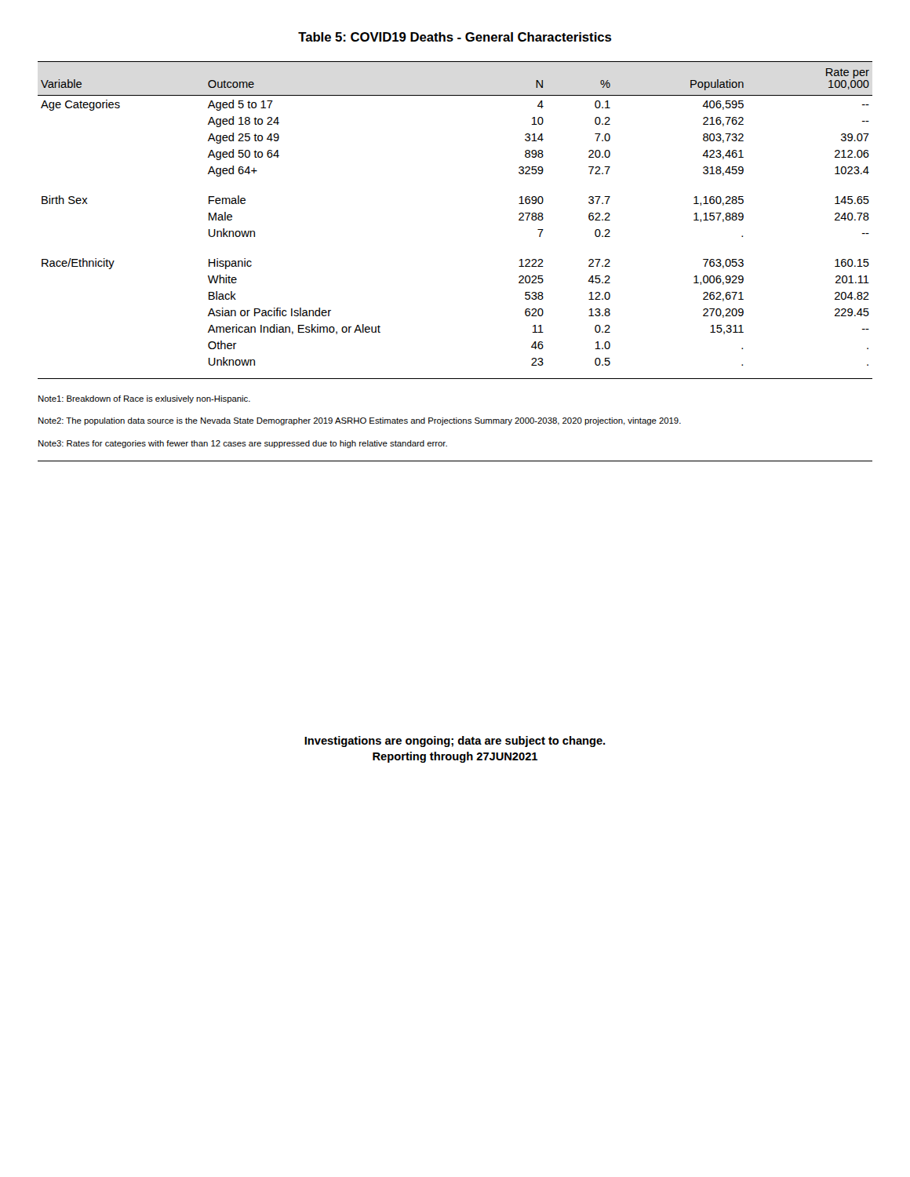Table 5: COVID19 Deaths - General Characteristics
| Variable | Outcome | N | % | Population | Rate per 100,000 |
| --- | --- | --- | --- | --- | --- |
| Age Categories | Aged 5 to 17 | 4 | 0.1 | 406,595 | -- |
| | Aged 18 to 24 | 10 | 0.2 | 216,762 | -- |
| | Aged 25 to 49 | 314 | 7.0 | 803,732 | 39.07 |
| | Aged 50 to 64 | 898 | 20.0 | 423,461 | 212.06 |
| | Aged 64+ | 3259 | 72.7 | 318,459 | 1023.4 |
| Birth Sex | Female | 1690 | 37.7 | 1,160,285 | 145.65 |
| | Male | 2788 | 62.2 | 1,157,889 | 240.78 |
| | Unknown | 7 | 0.2 | . | -- |
| Race/Ethnicity | Hispanic | 1222 | 27.2 | 763,053 | 160.15 |
| | White | 2025 | 45.2 | 1,006,929 | 201.11 |
| | Black | 538 | 12.0 | 262,671 | 204.82 |
| | Asian or Pacific Islander | 620 | 13.8 | 270,209 | 229.45 |
| | American Indian, Eskimo, or Aleut | 11 | 0.2 | 15,311 | -- |
| | Other | 46 | 1.0 | . | . |
| | Unknown | 23 | 0.5 | . | . |
Note1: Breakdown of Race is exlusively non-Hispanic.
Note2: The population data source is the Nevada State Demographer 2019 ASRHO Estimates and Projections Summary 2000-2038, 2020 projection, vintage 2019.
Note3: Rates for categories with fewer than 12 cases are suppressed due to high relative standard error.
Investigations are ongoing; data are subject to change.
Reporting through 27JUN2021